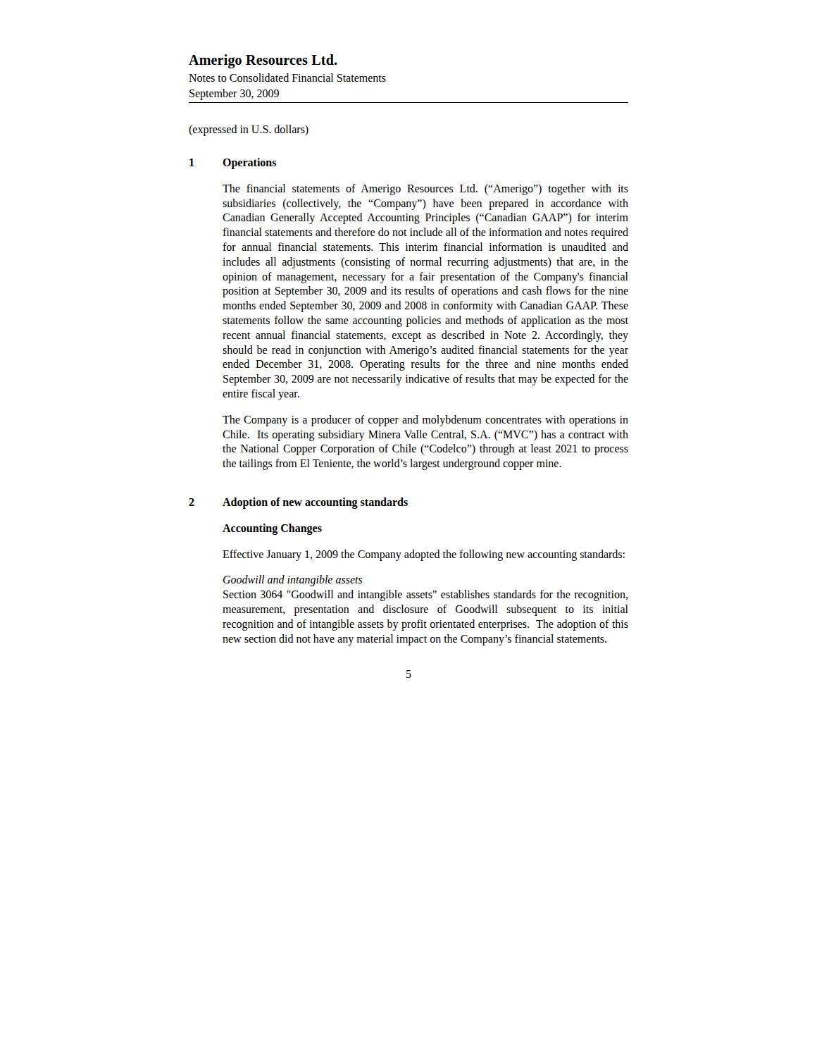Amerigo Resources Ltd.
Notes to Consolidated Financial Statements
September 30, 2009
(expressed in U.S. dollars)
1 Operations
The financial statements of Amerigo Resources Ltd. (“Amerigo”) together with its subsidiaries (collectively, the “Company”) have been prepared in accordance with Canadian Generally Accepted Accounting Principles (“Canadian GAAP”) for interim financial statements and therefore do not include all of the information and notes required for annual financial statements. This interim financial information is unaudited and includes all adjustments (consisting of normal recurring adjustments) that are, in the opinion of management, necessary for a fair presentation of the Company's financial position at September 30, 2009 and its results of operations and cash flows for the nine months ended September 30, 2009 and 2008 in conformity with Canadian GAAP. These statements follow the same accounting policies and methods of application as the most recent annual financial statements, except as described in Note 2. Accordingly, they should be read in conjunction with Amerigo’s audited financial statements for the year ended December 31, 2008. Operating results for the three and nine months ended September 30, 2009 are not necessarily indicative of results that may be expected for the entire fiscal year.
The Company is a producer of copper and molybdenum concentrates with operations in Chile. Its operating subsidiary Minera Valle Central, S.A. (“MVC”) has a contract with the National Copper Corporation of Chile (“Codelco”) through at least 2021 to process the tailings from El Teniente, the world’s largest underground copper mine.
2 Adoption of new accounting standards
Accounting Changes
Effective January 1, 2009 the Company adopted the following new accounting standards:
Goodwill and intangible assets
Section 3064 "Goodwill and intangible assets" establishes standards for the recognition, measurement, presentation and disclosure of Goodwill subsequent to its initial recognition and of intangible assets by profit orientated enterprises. The adoption of this new section did not have any material impact on the Company’s financial statements.
5